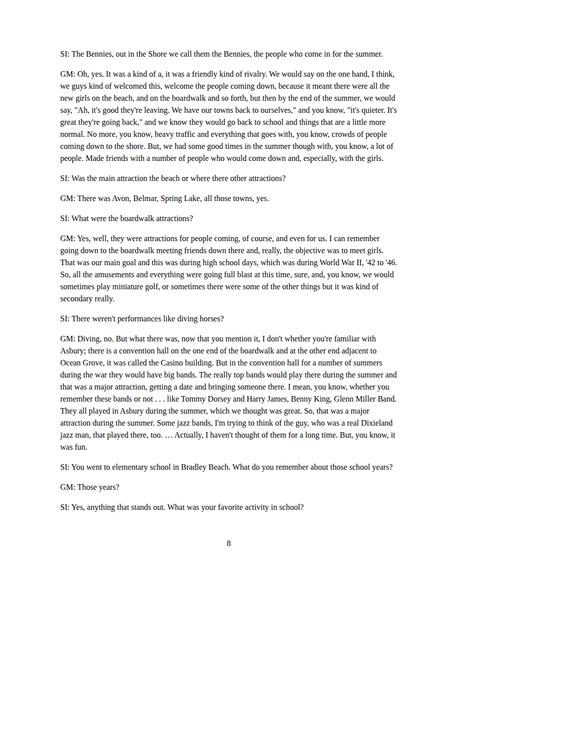SI: The Bennies, out in the Shore we call them the Bennies, the people who come in for the summer.
GM: Oh, yes. It was a kind of a, it was a friendly kind of rivalry. We would say on the one hand, I think, we guys kind of welcomed this, welcome the people coming down, because it meant there were all the new girls on the beach, and on the boardwalk and so forth, but then by the end of the summer, we would say, "Ah, it's good they're leaving. We have our towns back to ourselves," and you know, "it's quieter. It's great they're going back," and we know they would go back to school and things that are a little more normal. No more, you know, heavy traffic and everything that goes with, you know, crowds of people coming down to the shore. But, we had some good times in the summer though with, you know, a lot of people. Made friends with a number of people who would come down and, especially, with the girls.
SI: Was the main attraction the beach or where there other attractions?
GM: There was Avon, Belmar, Spring Lake, all those towns, yes.
SI: What were the boardwalk attractions?
GM: Yes, well, they were attractions for people coming, of course, and even for us. I can remember going down to the boardwalk meeting friends down there and, really, the objective was to meet girls. That was our main goal and this was during high school days, which was during World War II, '42 to '46. So, all the amusements and everything were going full blast at this time, sure, and, you know, we would sometimes play miniature golf, or sometimes there were some of the other things but it was kind of secondary really.
SI: There weren't performances like diving horses?
GM: Diving, no. But what there was, now that you mention it, I don't whether you're familiar with Asbury; there is a convention hall on the one end of the boardwalk and at the other end adjacent to Ocean Grove, it was called the Casino building. But in the convention hall for a number of summers during the war they would have big bands. The really top bands would play there during the summer and that was a major attraction, getting a date and bringing someone there. I mean, you know, whether you remember these bands or not . . . like Tommy Dorsey and Harry James, Benny King, Glenn Miller Band. They all played in Asbury during the summer, which we thought was great. So, that was a major attraction during the summer. Some jazz bands, I'm trying to think of the guy, who was a real Dixieland jazz man, that played there, too. … Actually, I haven't thought of them for a long time. But, you know, it was fun.
SI: You went to elementary school in Bradley Beach. What do you remember about those school years?
GM: Those years?
SI: Yes, anything that stands out. What was your favorite activity in school?
8